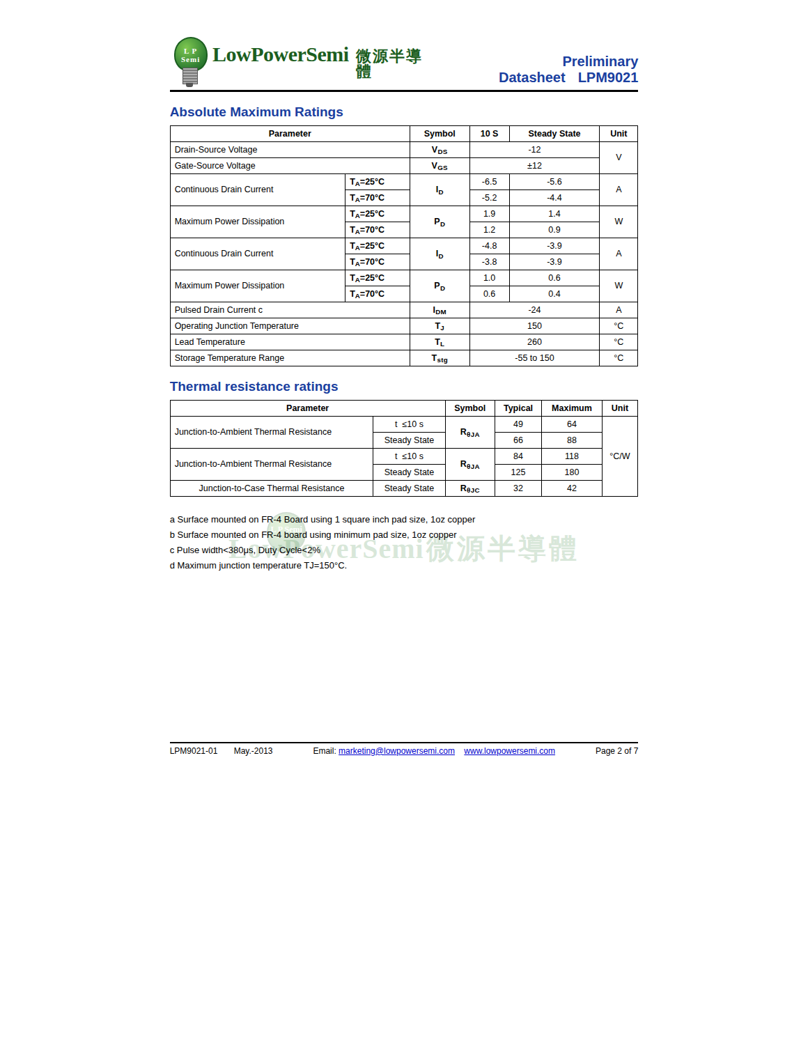L P Semi
LowPowerSemi 微源半導體
Preliminary DatasheetLPM9021
Absolute Maximum Ratings
| Parameter | Symbol | 10 S | Steady State | Unit |
| --- | --- | --- | --- | --- |
| Drain-Source Voltage | V DS | -12 | V |
| Gate-Source Voltage | V GS | ±12 |
| Continuous Drain Current | T A =25°C | I D | -6.5 | -5.6 | A |
| T A =70°C | -5.2 | -4.4 |
| Maximum Power Dissipation | T A =25°C | P D | 1.9 | 1.4 | W |
| T A =70°C | 1.2 | 0.9 |
| Continuous Drain Current | T A =25°C | I D | -4.8 | -3.9 | A |
| T A =70°C | -3.8 | -3.9 |
| Maximum Power Dissipation | T A =25°C | P D | 1.0 | 0.6 | W |
| T A =70°C | 0.6 | 0.4 |
| Pulsed Drain Current c | I DM | -24 | A |
| Operating Junction Temperature | T J | 150 | °C |
| Lead Temperature | T L | 260 | °C |
| Storage Temperature Range | T stg | -55 to 150 | °C |
Thermal resistance ratings
| Parameter | Symbol | Typical | Maximum | Unit |
| --- | --- | --- | --- | --- |
| Junction-to-Ambient Thermal Resistance | t ≤10 s | R θJA | 49 | 64 | °C/W |
| Steady State | 66 | 88 |
| Junction-to-Ambient Thermal Resistance | t ≤10 s | R θJA | 84 | 118 |
| Steady State | 125 | 180 |
| Junction-to-Case Thermal Resistance | Steady State | R θJC | 32 | 42 |
a Surface mounted on FR-4 Board using 1 square inch pad size, 1oz copper
b Surface mounted on FR-4 board using minimum pad size, 1oz copper
c Pulse width<380μs, Duty Cycle<2%
d Maximum junction temperature TJ=150°C.
L P Semi
LowPowerSemi 微源半導體
LPM9021-01 May.-2013
Email: marketing@lowpowersemi.com www.lowpowersemi.com
Page 2 of 7